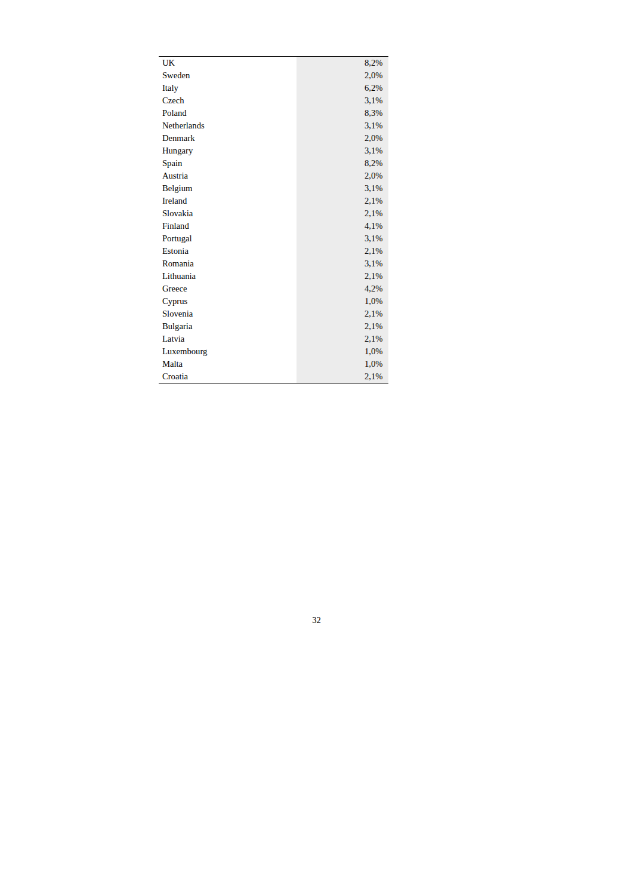| UK | 8,2% |
| Sweden | 2,0% |
| Italy | 6,2% |
| Czech | 3,1% |
| Poland | 8,3% |
| Netherlands | 3,1% |
| Denmark | 2,0% |
| Hungary | 3,1% |
| Spain | 8,2% |
| Austria | 2,0% |
| Belgium | 3,1% |
| Ireland | 2,1% |
| Slovakia | 2,1% |
| Finland | 4,1% |
| Portugal | 3,1% |
| Estonia | 2,1% |
| Romania | 3,1% |
| Lithuania | 2,1% |
| Greece | 4,2% |
| Cyprus | 1,0% |
| Slovenia | 2,1% |
| Bulgaria | 2,1% |
| Latvia | 2,1% |
| Luxembourg | 1,0% |
| Malta | 1,0% |
| Croatia | 2,1% |
32